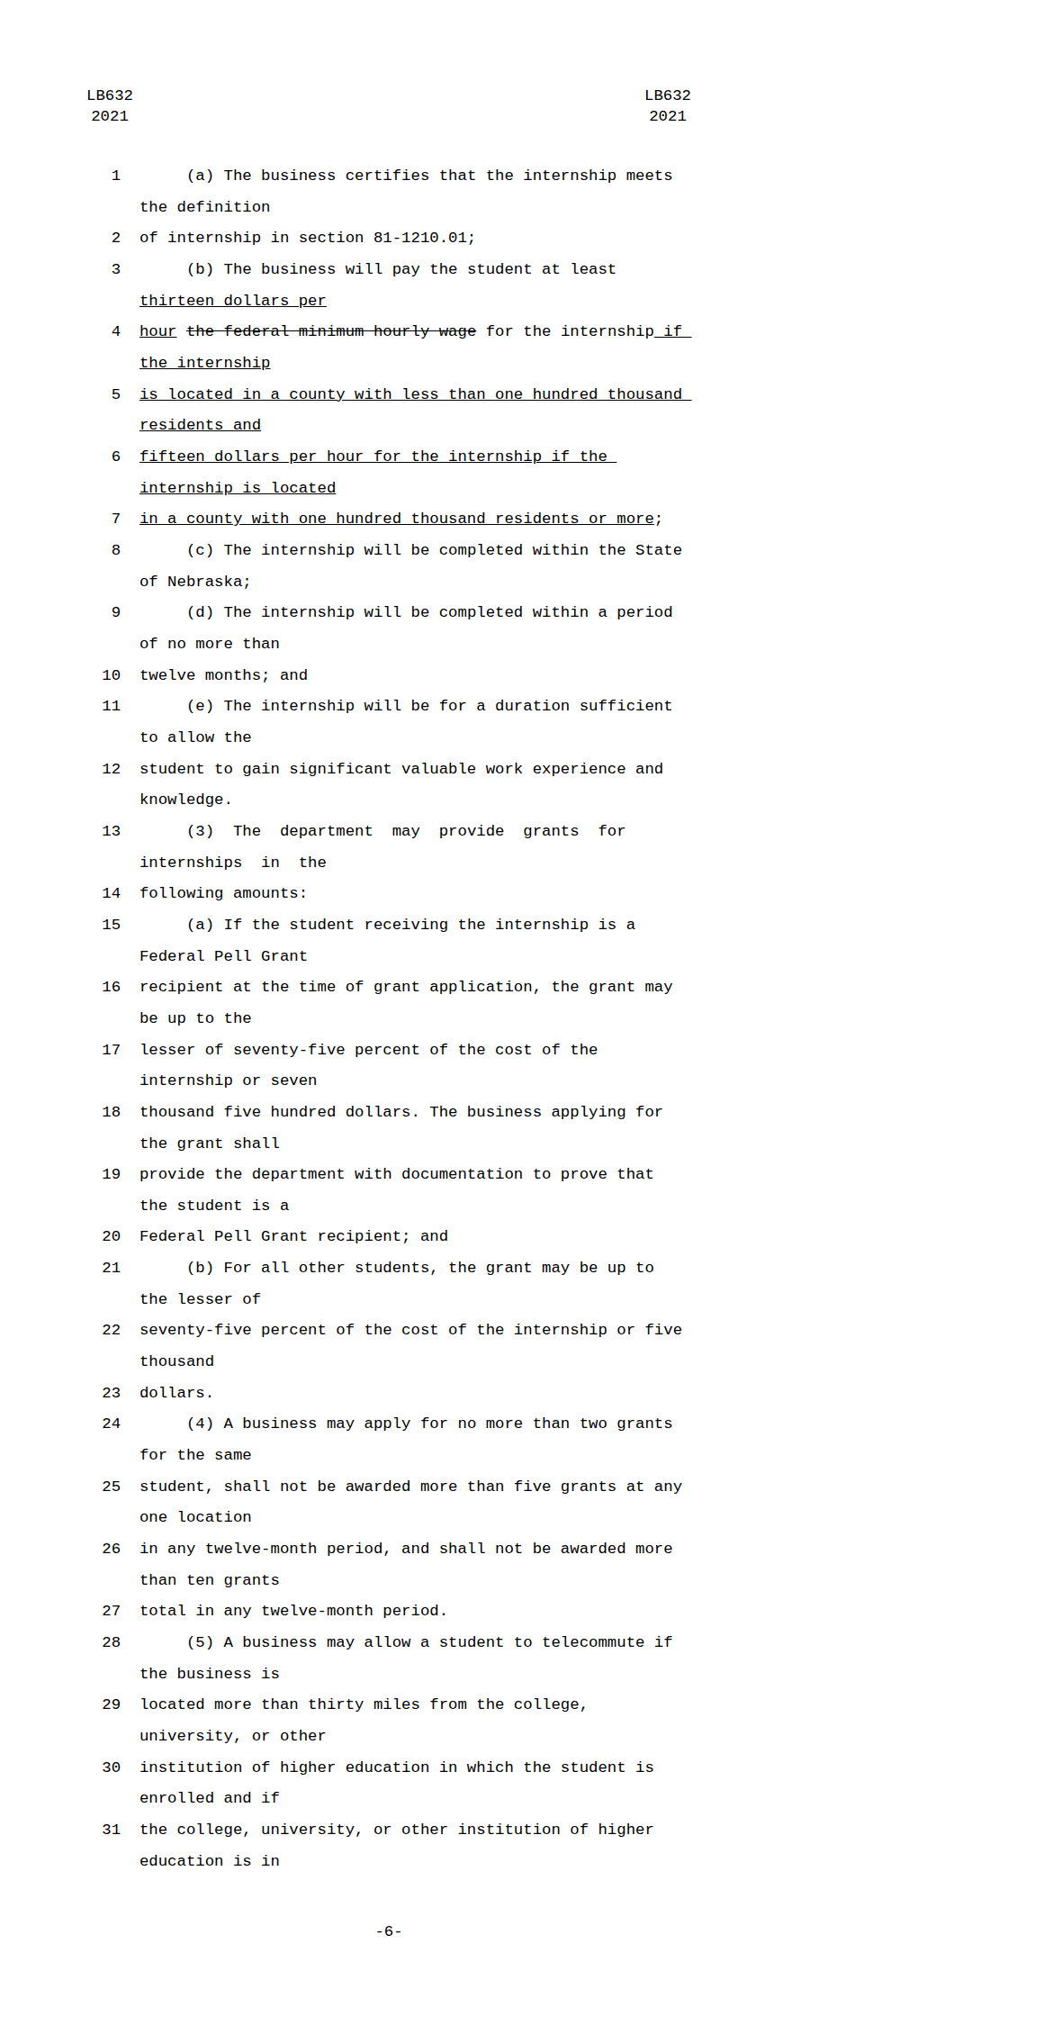LB632
2021
LB632
2021
1 (a) The business certifies that the internship meets the definition
2 of internship in section 81-1210.01;
3 (b) The business will pay the student at least thirteen dollars per
4 hour the federal minimum hourly wage for the internship if the internship
5 is located in a county with less than one hundred thousand residents and
6 fifteen dollars per hour for the internship if the internship is located
7 in a county with one hundred thousand residents or more;
8 (c) The internship will be completed within the State of Nebraska;
9 (d) The internship will be completed within a period of no more than
10 twelve months; and
11 (e) The internship will be for a duration sufficient to allow the
12 student to gain significant valuable work experience and knowledge.
13 (3) The department may provide grants for internships in the
14 following amounts:
15 (a) If the student receiving the internship is a Federal Pell Grant
16 recipient at the time of grant application, the grant may be up to the
17 lesser of seventy-five percent of the cost of the internship or seven
18 thousand five hundred dollars. The business applying for the grant shall
19 provide the department with documentation to prove that the student is a
20 Federal Pell Grant recipient; and
21 (b) For all other students, the grant may be up to the lesser of
22 seventy-five percent of the cost of the internship or five thousand
23 dollars.
24 (4) A business may apply for no more than two grants for the same
25 student, shall not be awarded more than five grants at any one location
26 in any twelve-month period, and shall not be awarded more than ten grants
27 total in any twelve-month period.
28 (5) A business may allow a student to telecommute if the business is
29 located more than thirty miles from the college, university, or other
30 institution of higher education in which the student is enrolled and if
31 the college, university, or other institution of higher education is in
-6-